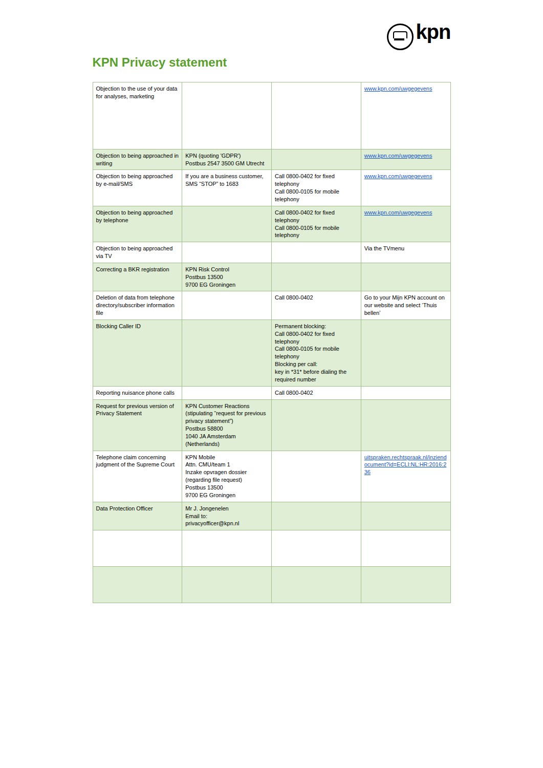kpn
KPN Privacy statement
| Objection to the use of your data for analyses, marketing | | | www.kpn.com/uwgegevens |
| Objection to being approached in writing | KPN (quoting 'GDPR') Postbus 2547 3500 GM Utrecht | | www.kpn.com/uwgegevens |
| Objection to being approached by e-mail/SMS | If you are a business customer, SMS “STOP” to 1683 | Call 0800-0402 for fixed telephony Call 0800-0105 for mobile telephony | www.kpn.com/uwgegevens |
| Objection to being approached by telephone | | Call 0800-0402 for fixed telephony Call 0800-0105 for mobile telephony | www.kpn.com/uwgegevens |
| Objection to being approached via TV | | | Via the TVmenu |
| Correcting a BKR registration | KPN Risk Control Postbus 13500 9700 EG Groningen | | |
| Deletion of data from telephone directory/subscriber information file | | Call 0800-0402 | Go to your Mijn KPN account on our website and select ‘Thuis bellen’ |
| Blocking Caller ID | | Permanent blocking: Call 0800-0402 for fixed telephony Call 0800-0105 for mobile telephony Blocking per call: key in *31* before dialing the required number | |
| Reporting nuisance phone calls | | Call 0800-0402 | |
| Request for previous version of Privacy Statement | KPN Customer Reactions (stipulating “request for previous privacy statement”) Postbus 58800 1040 JA Amsterdam (Netherlands) | | |
| Telephone claim concerning judgment of the Supreme Court | KPN Mobile Attn. CMU/team 1 Inzake opvragen dossier (regarding file request) Postbus 13500 9700 EG Groningen | | uitspraken.rechtspraak.nl/inziendocument?id=ECLI:NL:HR:2016:236 |
| Data Protection Officer | Mr J. Jongenelen Email to: privacyofficer@kpn.nl | | |